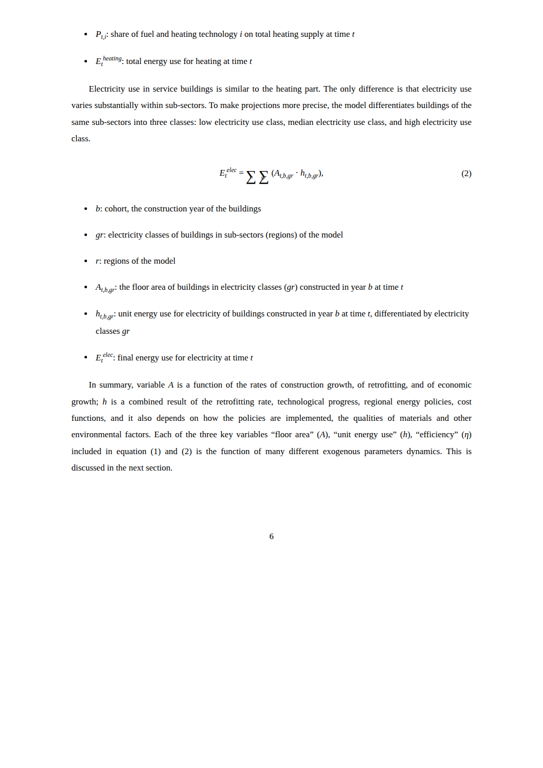Pt,i: share of fuel and heating technology i on total heating supply at time t
Etheating: total energy use for heating at time t
Electricity use in service buildings is similar to the heating part. The only difference is that electricity use varies substantially within sub-sectors. To make projections more precise, the model differentiates buildings of the same sub-sectors into three classes: low electricity use class, median electricity use class, and high electricity use class.
Etelec = ∑b ∑gr (At,b,gr · ht,b,gr),
(2)
b: cohort, the construction year of the buildings
gr: electricity classes of buildings in sub-sectors (regions) of the model
r: regions of the model
At,b,gr: the floor area of buildings in electricity classes (gr) constructed in year b at time t
ht,b,gr: unit energy use for electricity of buildings constructed in year b at time t, differentiated by electricity classes gr
Etelec: final energy use for electricity at time t
In summary, variable A is a function of the rates of construction growth, of retrofitting, and of economic growth; h is a combined result of the retrofitting rate, technological progress, regional energy policies, cost functions, and it also depends on how the policies are implemented, the qualities of materials and other environmental factors. Each of the three key variables “floor area” (A), “unit energy use” (h), “efficiency” (η) included in equation (1) and (2) is the function of many different exogenous parameters dynamics. This is discussed in the next section.
6